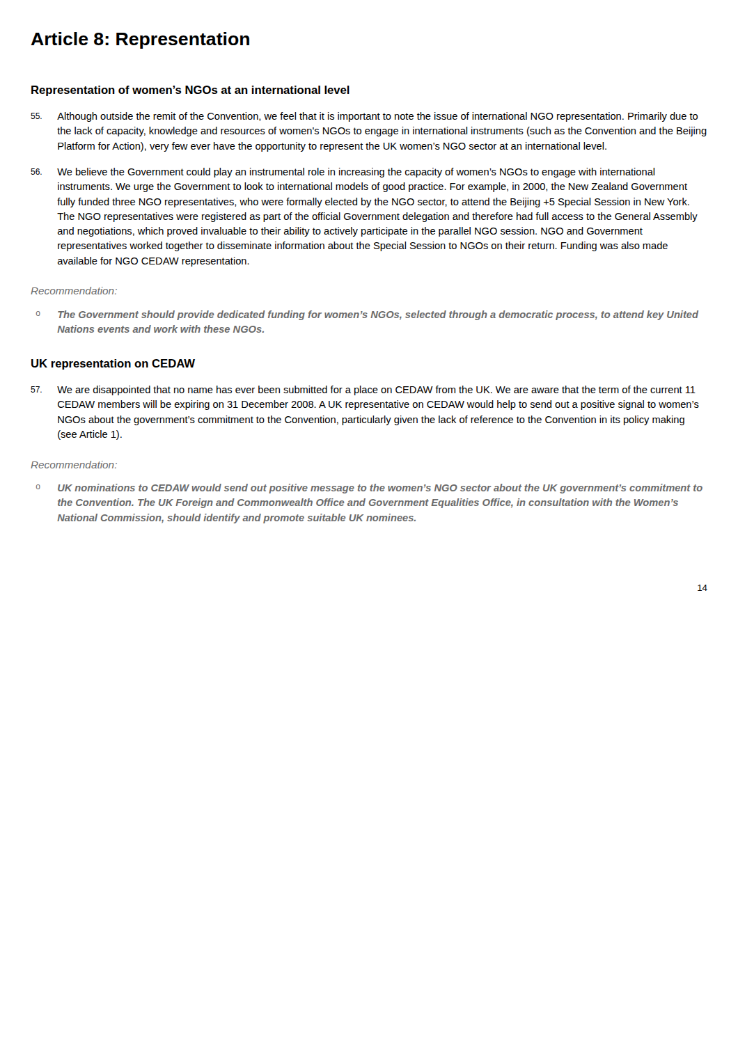Article 8: Representation
Representation of women’s NGOs at an international level
Although outside the remit of the Convention, we feel that it is important to note the issue of international NGO representation. Primarily due to the lack of capacity, knowledge and resources of women's NGOs to engage in international instruments (such as the Convention and the Beijing Platform for Action), very few ever have the opportunity to represent the UK women’s NGO sector at an international level.
We believe the Government could play an instrumental role in increasing the capacity of women’s NGOs to engage with international instruments. We urge the Government to look to international models of good practice. For example, in 2000, the New Zealand Government fully funded three NGO representatives, who were formally elected by the NGO sector, to attend the Beijing +5 Special Session in New York. The NGO representatives were registered as part of the official Government delegation and therefore had full access to the General Assembly and negotiations, which proved invaluable to their ability to actively participate in the parallel NGO session. NGO and Government representatives worked together to disseminate information about the Special Session to NGOs on their return. Funding was also made available for NGO CEDAW representation.
Recommendation:
The Government should provide dedicated funding for women’s NGOs, selected through a democratic process, to attend key United Nations events and work with these NGOs.
UK representation on CEDAW
We are disappointed that no name has ever been submitted for a place on CEDAW from the UK. We are aware that the term of the current 11 CEDAW members will be expiring on 31 December 2008. A UK representative on CEDAW would help to send out a positive signal to women’s NGOs about the government’s commitment to the Convention, particularly given the lack of reference to the Convention in its policy making (see Article 1).
Recommendation:
UK nominations to CEDAW would send out positive message to the women’s NGO sector about the UK government’s commitment to the Convention. The UK Foreign and Commonwealth Office and Government Equalities Office, in consultation with the Women’s National Commission, should identify and promote suitable UK nominees.
14